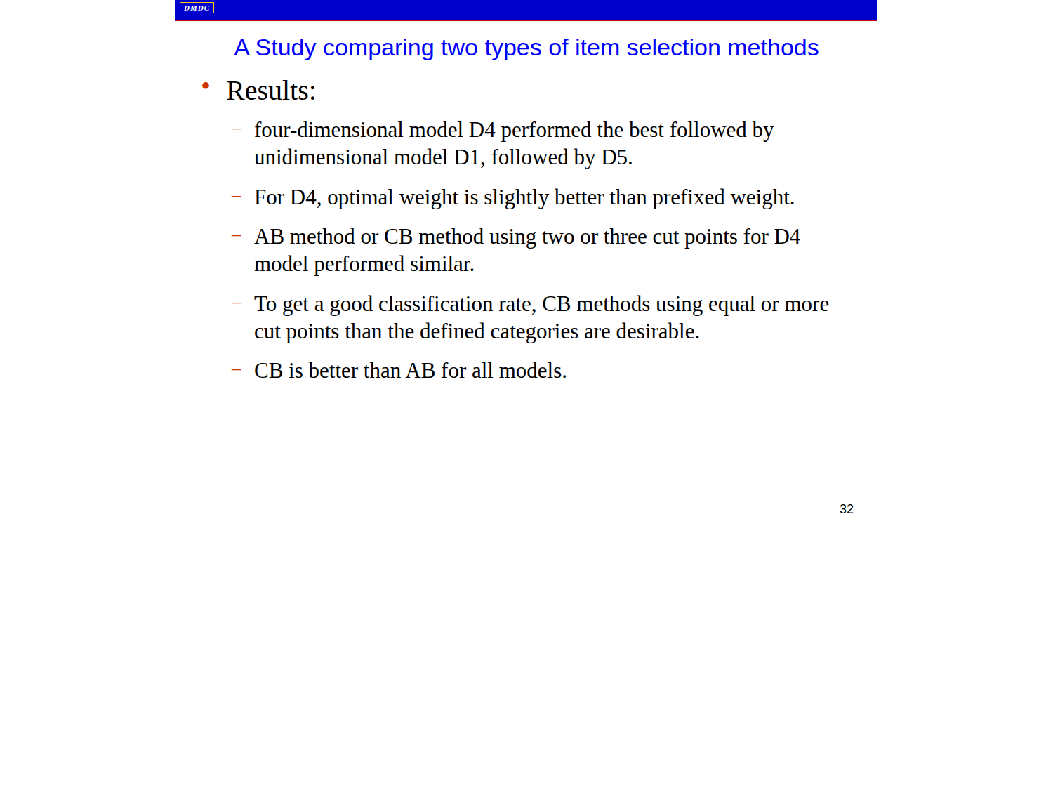DMDC
A Study comparing two types of item selection methods
Results:
four-dimensional model D4 performed the best followed by unidimensional model D1, followed by D5.
For D4, optimal weight is slightly better than prefixed weight.
AB method or CB method using two or three cut points for D4 model performed similar.
To get a good classification rate, CB methods using equal or more cut points than the defined categories are desirable.
CB is better than AB for all models.
32